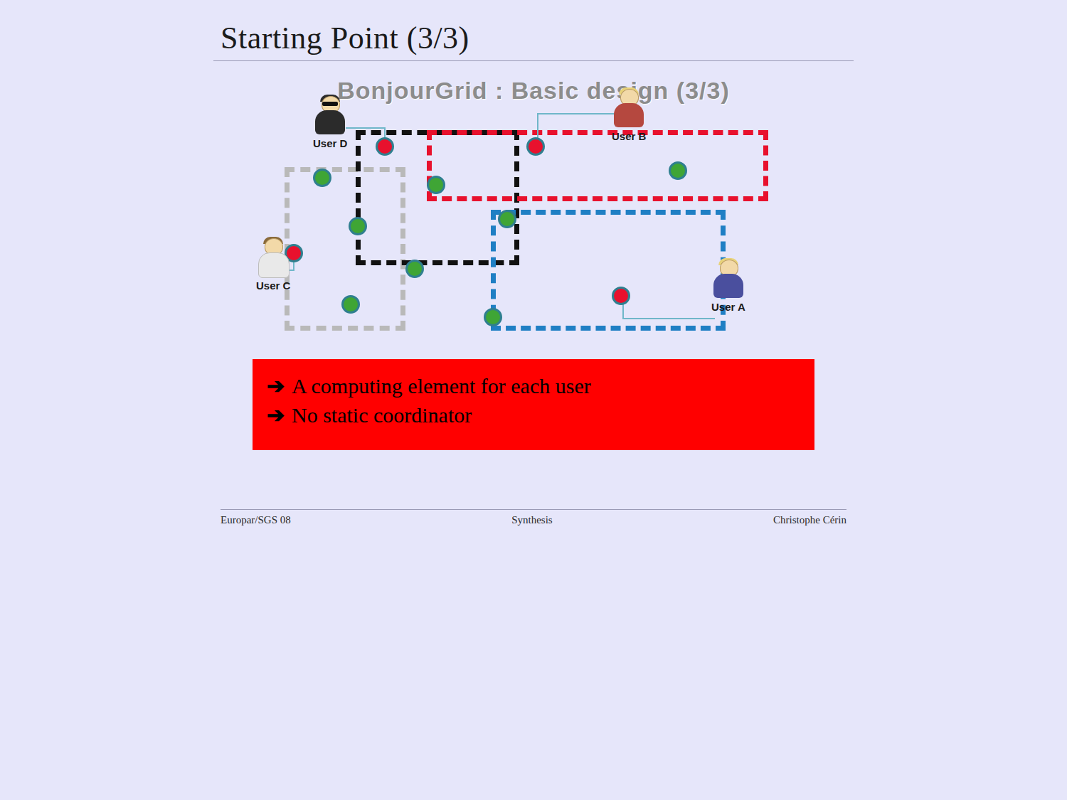Starting Point (3/3)
BonjourGrid : Basic design (3/3)
User D
User B
User C
User A
➔A computing element for each user
➔No static coordinator
Europar/SGS 08 Synthesis Christophe Cérin